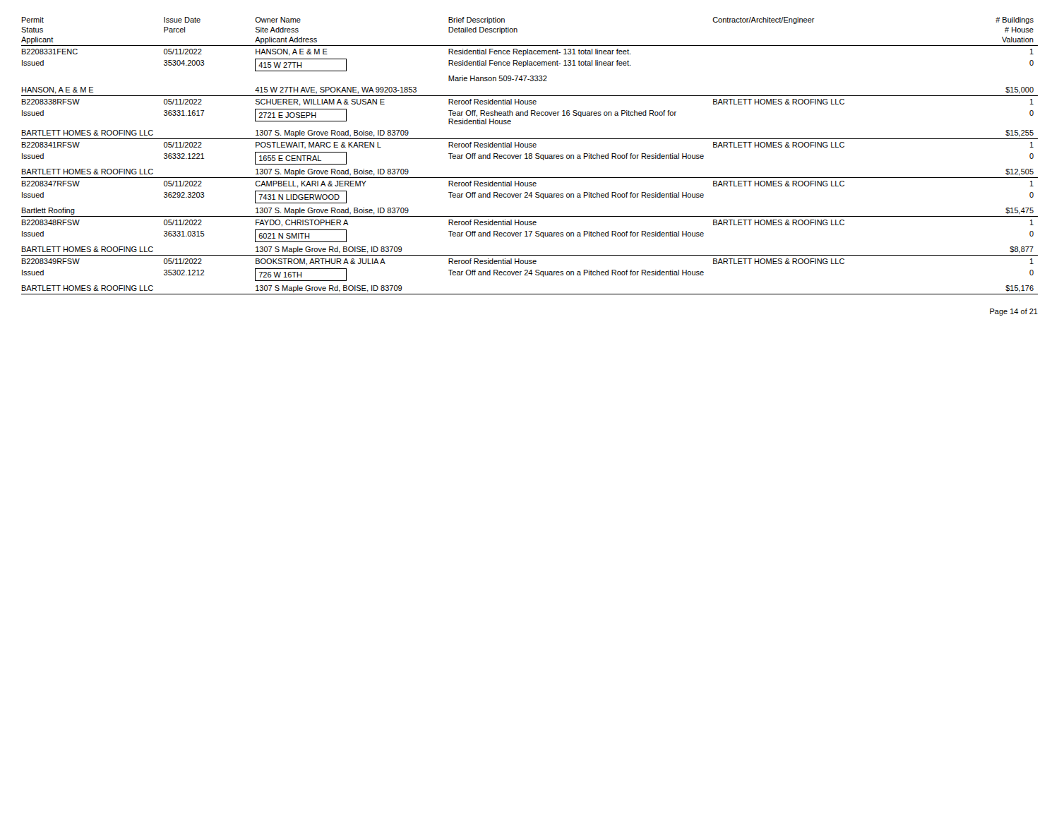| Permit | Issue Date | Owner Name | Brief Description | Contractor/Architect/Engineer | # Buildings |
| --- | --- | --- | --- | --- | --- |
| Status | Parcel | Site Address | Detailed Description | | # House |
| Applicant | | Applicant Address | | | Valuation |
| B2208331FENC | 05/11/2022 | HANSON, A E & M E | Residential Fence Replacement- 131 total linear feet. | | 1 |
| Issued | 35304.2003 | 415 W 27TH | Residential Fence Replacement- 131 total linear feet. | | 0 |
| | | | Marie Hanson 509-747-3332 | | |
| HANSON, A E & M E | 415 W 27TH AVE, SPOKANE, WA 99203-1853 | $15,000 |
| B2208338RFSW | 05/11/2022 | SCHUERER, WILLIAM A & SUSAN E | Reroof Residential House | BARTLETT HOMES & ROOFING LLC | 1 |
| Issued | 36331.1617 | 2721 E JOSEPH | Tear Off, Resheath and Recover 16 Squares on a Pitched Roof for Residential House | | 0 |
| BARTLETT HOMES & ROOFING LLC | 1307 S. Maple Grove Road, Boise, ID 83709 | $15,255 |
| B2208341RFSW | 05/11/2022 | POSTLEWAIT, MARC E & KAREN L | Reroof Residential House | BARTLETT HOMES & ROOFING LLC | 1 |
| Issued | 36332.1221 | 1655 E CENTRAL | Tear Off and Recover 18 Squares on a Pitched Roof for Residential House | | 0 |
| BARTLETT HOMES & ROOFING LLC | 1307 S. Maple Grove Road, Boise, ID 83709 | $12,505 |
| B2208347RFSW | 05/11/2022 | CAMPBELL, KARI A & JEREMY | Reroof Residential House | BARTLETT HOMES & ROOFING LLC | 1 |
| Issued | 36292.3203 | 7431 N LIDGERWOOD | Tear Off and Recover 24 Squares on a Pitched Roof for Residential House | | 0 |
| Bartlett Roofing | 1307 S. Maple Grove Road, Boise, ID 83709 | $15,475 |
| B2208348RFSW | 05/11/2022 | FAYDO, CHRISTOPHER A | Reroof Residential House | BARTLETT HOMES & ROOFING LLC | 1 |
| Issued | 36331.0315 | 6021 N SMITH | Tear Off and Recover 17 Squares on a Pitched Roof for Residential House | | 0 |
| BARTLETT HOMES & ROOFING LLC | 1307 S Maple Grove Rd, BOISE, ID 83709 | $8,877 |
| B2208349RFSW | 05/11/2022 | BOOKSTROM, ARTHUR A & JULIA A | Reroof Residential House | BARTLETT HOMES & ROOFING LLC | 1 |
| Issued | 35302.1212 | 726 W 16TH | Tear Off and Recover 24 Squares on a Pitched Roof for Residential House | | 0 |
| BARTLETT HOMES & ROOFING LLC | 1307 S Maple Grove Rd, BOISE, ID 83709 | $15,176 |
Page 14 of 21